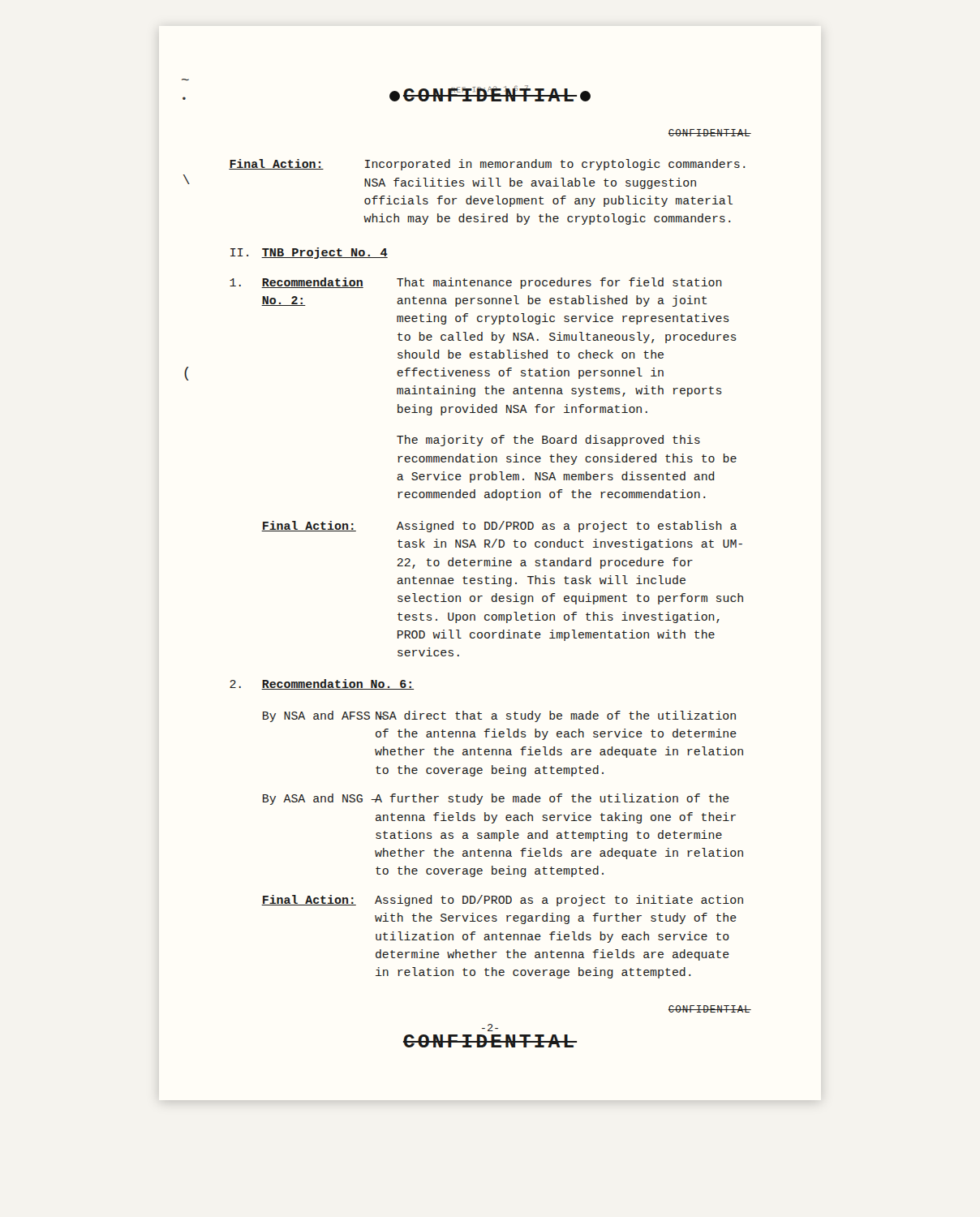~ •
\
(
REF ID:A2 1 6 7
CONFIDENTIAL
CONFIDENTIAL
Final Action:
Incorporated in memorandum to cryptologic commanders. NSA facilities will be available to suggestion officials for development of any publicity material which may be desired by the cryptologic commanders.
II.
TNB Project No. 4
1.
Recommendation No. 2:
That maintenance procedures for field station antenna personnel be established by a joint meeting of cryptologic service representatives to be called by NSA. Simultaneously, procedures should be established to check on the effectiveness of station personnel in maintaining the antenna systems, with reports being provided NSA for information.
The majority of the Board disapproved this recommendation since they considered this to be a Service problem. NSA members dissented and recommended adoption of the recommendation.
Final Action:
Assigned to DD/PROD as a project to establish a task in NSA R/D to conduct investigations at UM-22, to determine a standard procedure for antennae testing. This task will include selection or design of equipment to perform such tests. Upon completion of this investigation, PROD will coordinate implementation with the services.
2.
Recommendation No. 6:
By NSA and AFSS –
NSA direct that a study be made of the utilization of the antenna fields by each service to determine whether the antenna fields are adequate in relation to the coverage being attempted.
By ASA and NSG –
A further study be made of the utilization of the antenna fields by each service taking one of their stations as a sample and attempting to determine whether the antenna fields are adequate in relation to the coverage being attempted.
Final Action:
Assigned to DD/PROD as a project to initiate action with the Services regarding a further study of the utilization of antennae fields by each service to determine whether the antenna fields are adequate in relation to the coverage being attempted.
CONFIDENTIAL
-2-
CONFIDENTIAL